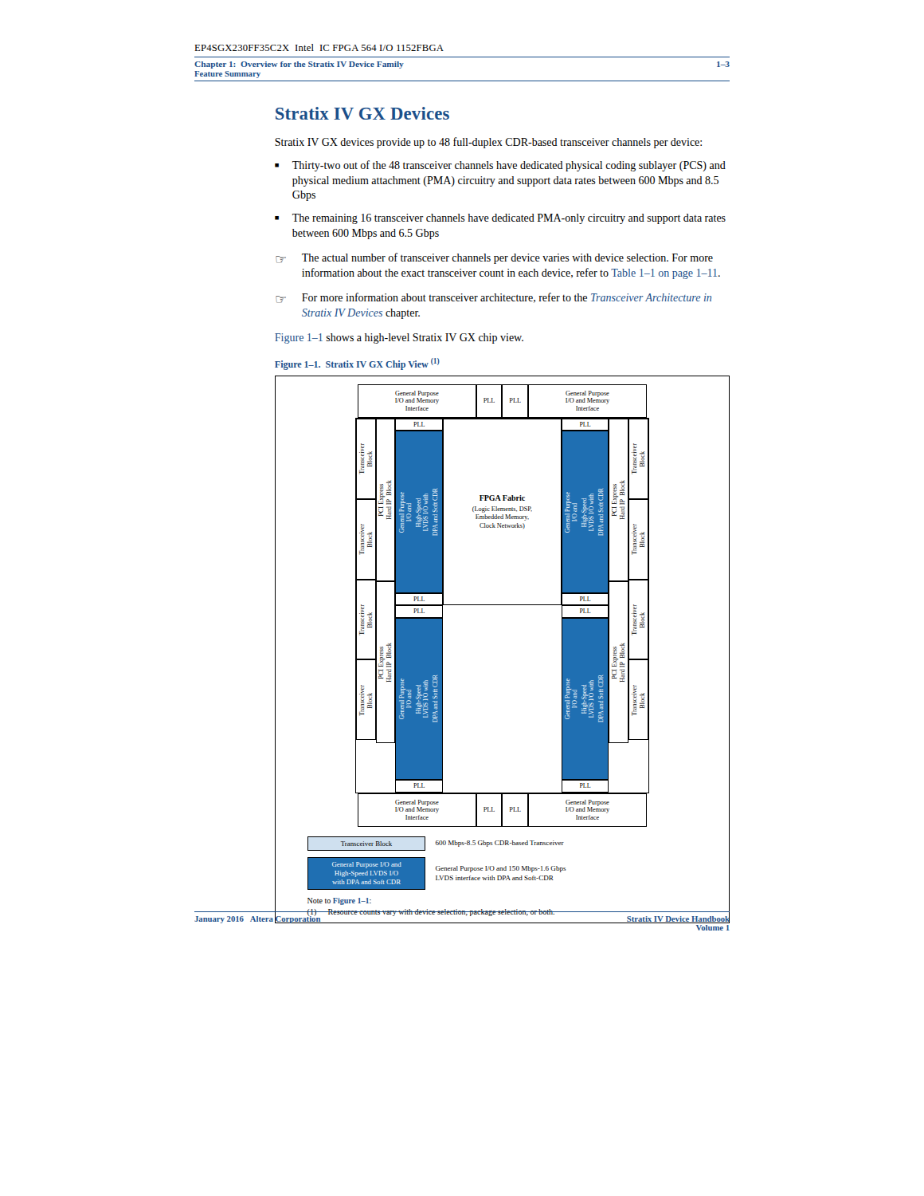EP4SGX230FF35C2X Intel IC FPGA 564 I/O 1152FBGA
Chapter 1: Overview for the Stratix IV Device Family
1–3
Feature Summary
Stratix IV GX Devices
Stratix IV GX devices provide up to 48 full-duplex CDR-based transceiver channels per device:
Thirty-two out of the 48 transceiver channels have dedicated physical coding sublayer (PCS) and physical medium attachment (PMA) circuitry and support data rates between 600 Mbps and 8.5 Gbps
The remaining 16 transceiver channels have dedicated PMA-only circuitry and support data rates between 600 Mbps and 6.5 Gbps
☞
The actual number of transceiver channels per device varies with device selection. For more information about the exact transceiver count in each device, refer to Table 1–1 on page 1–11.
☞
For more information about transceiver architecture, refer to the Transceiver Architecture in Stratix IV Devices chapter.
Figure 1–1 shows a high-level Stratix IV GX chip view.
Figure 1–1. Stratix IV GX Chip View (1)
General Purpose
I/O and Memory
Interface
PLL
PLL
General Purpose
I/O and Memory
Interface
Transceiver
Block
Transceiver
Block
Transceiver
Block
Transceiver
Block
PCI Express
Hard IP Block
PCI Express
Hard IP Block
PLL
General Purpose
I/O and High-Speed
LVDS I/O with DPA and Soft CDR
PLL
PLL
General Purpose
I/O and High-Speed
LVDS I/O with DPA and Soft CDR
PLL
FPGA Fabric
(Logic Elements, DSP,
Embedded Memory,
Clock Networks)
PLL
General Purpose
I/O and High-Speed
LVDS I/O with DPA and Soft CDR
PLL
PLL
General Purpose
I/O and High-Speed
LVDS I/O with DPA and Soft CDR
PLL
PCI Express
Hard IP Block
PCI Express
Hard IP Block
Transceiver
Block
Transceiver
Block
Transceiver
Block
Transceiver
Block
General Purpose
I/O and Memory
Interface
PLL
PLL
General Purpose
I/O and Memory
Interface
Transceiver Block
600 Mbps-8.5 Gbps CDR-based Transceiver
General Purpose I/O and
High-Speed LVDS I/O
with DPA and Soft CDR
General Purpose I/O and 150 Mbps-1.6 Gbps
LVDS interface with DPA and Soft-CDR
Note to Figure 1–1:
(1)
Resource counts vary with device selection, package selection, or both.
January 2016 Altera Corporation
Stratix IV Device Handbook
Volume 1